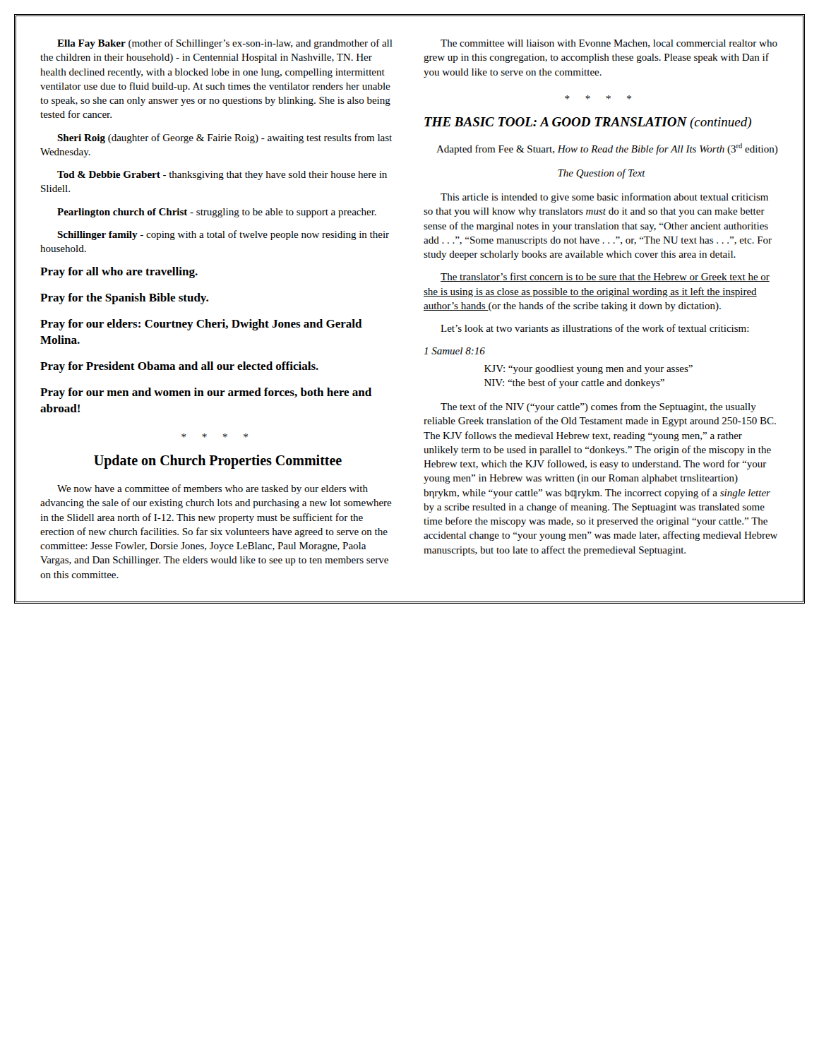Ella Fay Baker (mother of Schillinger’s ex-son-in-law, and grandmother of all the children in their household) - in Centennial Hospital in Nashville, TN. Her health declined recently, with a blocked lobe in one lung, compelling intermittent ventilator use due to fluid build-up. At such times the ventilator renders her unable to speak, so she can only answer yes or no questions by blinking. She is also being tested for cancer.
Sheri Roig (daughter of George & Fairie Roig) - awaiting test results from last Wednesday.
Tod & Debbie Grabert - thanksgiving that they have sold their house here in Slidell.
Pearlington church of Christ - struggling to be able to support a preacher.
Schillinger family - coping with a total of twelve people now residing in their household.
Pray for all who are travelling.
Pray for the Spanish Bible study.
Pray for our elders: Courtney Cheri, Dwight Jones and Gerald Molina.
Pray for President Obama and all our elected officials.
Pray for our men and women in our armed forces, both here and abroad!
* * * *
Update on Church Properties Committee
We now have a committee of members who are tasked by our elders with advancing the sale of our existing church lots and purchasing a new lot somewhere in the Slidell area north of I-12. This new property must be sufficient for the erection of new church facilities. So far six volunteers have agreed to serve on the committee: Jesse Fowler, Dorsie Jones, Joyce LeBlanc, Paul Moragne, Paola Vargas, and Dan Schillinger. The elders would like to see up to ten members serve on this committee.
The committee will liaison with Evonne Machen, local commercial realtor who grew up in this congregation, to accomplish these goals. Please speak with Dan if you would like to serve on the committee.
* * * *
THE BASIC TOOL: A GOOD TRANSLATION (continued)
Adapted from Fee & Stuart, How to Read the Bible for All Its Worth (3rd edition)
The Question of Text
This article is intended to give some basic information about textual criticism so that you will know why translators must do it and so that you can make better sense of the marginal notes in your translation that say, “Other ancient authorities add . . .”, “Some manuscripts do not have . . .”, or, “The NU text has . . .”, etc. For study deeper scholarly books are available which cover this area in detail.
The translator’s first concern is to be sure that the Hebrew or Greek text he or she is using is as close as possible to the original wording as it left the inspired author’s hands (or the hands of the scribe taking it down by dictation).
Let’s look at two variants as illustrations of the work of textual criticism:
1 Samuel 8:16
KJV: “your goodliest young men and your asses” NIV: “the best of your cattle and donkeys”
The text of the NIV (“your cattle”) comes from the Septuagint, the usually reliable Greek translation of the Old Testament made in Egypt around 250-150 BC. The KJV follows the medieval Hebrew text, reading “young men,” a rather unlikely term to be used in parallel to “donkeys.” The origin of the miscopy in the Hebrew text, which the KJV followed, is easy to understand. The word for “your young men” in Hebrew was written (in our Roman alphabet trnsliteartion) bηrykm, while “your cattle” was b𝕢rykm. The incorrect copying of a single letter by a scribe resulted in a change of meaning. The Septuagint was translated some time before the miscopy was made, so it preserved the original “your cattle.” The accidental change to “your young men” was made later, affecting medieval Hebrew manuscripts, but too late to affect the premedieval Septuagint.